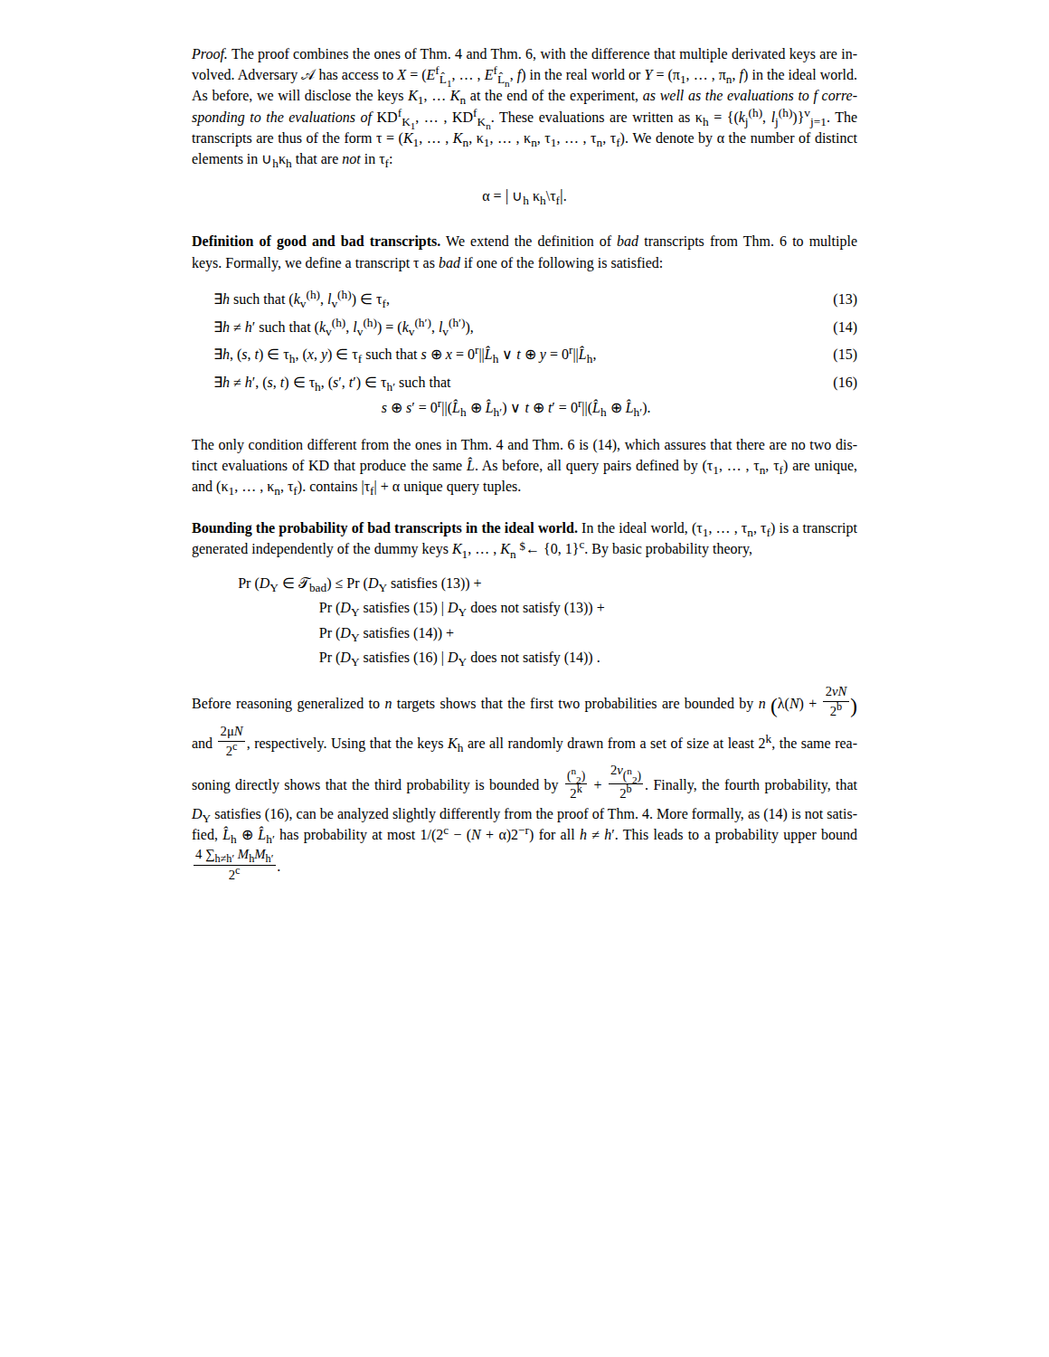Proof. The proof combines the ones of Thm. 4 and Thm. 6, with the difference that multiple derivated keys are involved. Adversary 𝒜 has access to X = (EfL̂1, … , EfL̂n, f) in the real world or Y = (π1, … , πn, f) in the ideal world. As before, we will disclose the keys K1, … Kn at the end of the experiment, as well as the evaluations to f corresponding to the evaluations of KDfK1, … , KDfKn. These evaluations are written as κh = {(kj(h), lj(h))}vj=1. The transcripts are thus of the form τ = (K1, … , Kn, κ1, … , κn, τ1, … , τn, τf). We denote by α the number of distinct elements in ∪hκh that are not in τf:
α = | ∪h κh\τf|.
Definition of good and bad transcripts.
We extend the definition of bad transcripts from Thm. 6 to multiple keys. Formally, we define a transcript τ as bad if one of the following is satisfied:
∃h such that (kv(h), lv(h)) ∈ τf,
(13)
∃h ≠ h′ such that (kv(h), lv(h)) = (kv(h′), lv(h′)),
(14)
∃h, (s, t) ∈ τh, (x, y) ∈ τf such that s ⊕ x = 0r||L̂h ∨ t ⊕ y = 0r||L̂h,
(15)
∃h ≠ h′, (s, t) ∈ τh, (s′, t′) ∈ τh′ such that
s ⊕ s′ = 0r||(L̂h ⊕ L̂h′) ∨ t ⊕ t′ = 0r||(L̂h ⊕ L̂h′).
(16)
The only condition different from the ones in Thm. 4 and Thm. 6 is (14), which assures that there are no two distinct evaluations of KD that produce the same L̂. As before, all query pairs defined by (τ1, … , τn, τf) are unique, and (κ1, … , κn, τf). contains |τf| + α unique query tuples.
Bounding the probability of bad transcripts in the ideal world.
In the ideal world, (τ1, … , τn, τf) is a transcript generated independently of the dummy keys K1, … , Kn $← {0, 1}c. By basic probability theory,
Pr (DY ∈ 𝒯bad) ≤ Pr (DY satisfies (13)) +
Pr (DY satisfies (15) | DY does not satisfy (13)) +
Pr (DY satisfies (14)) +
Pr (DY satisfies (16) | DY does not satisfy (14)) .
Before reasoning generalized to n targets shows that the first two probabilities are bounded by n (λ(N) + 2vN 2b) and 2μN 2c, respectively. Using that the keys Kh are all randomly drawn from a set of size at least 2k, the same reasoning directly shows that the third probability is bounded by (n2) 2k + 2v(n2) 2b. Finally, the fourth probability, that DY satisfies (16), can be analyzed slightly differently from the proof of Thm. 4. More formally, as (14) is not satisfied, L̂h ⊕ L̂h′ has probability at most 1/(2c − (N + α)2−r) for all h ≠ h′. This leads to a probability upper bound 4 ∑h≠h′ MhMh′2c.